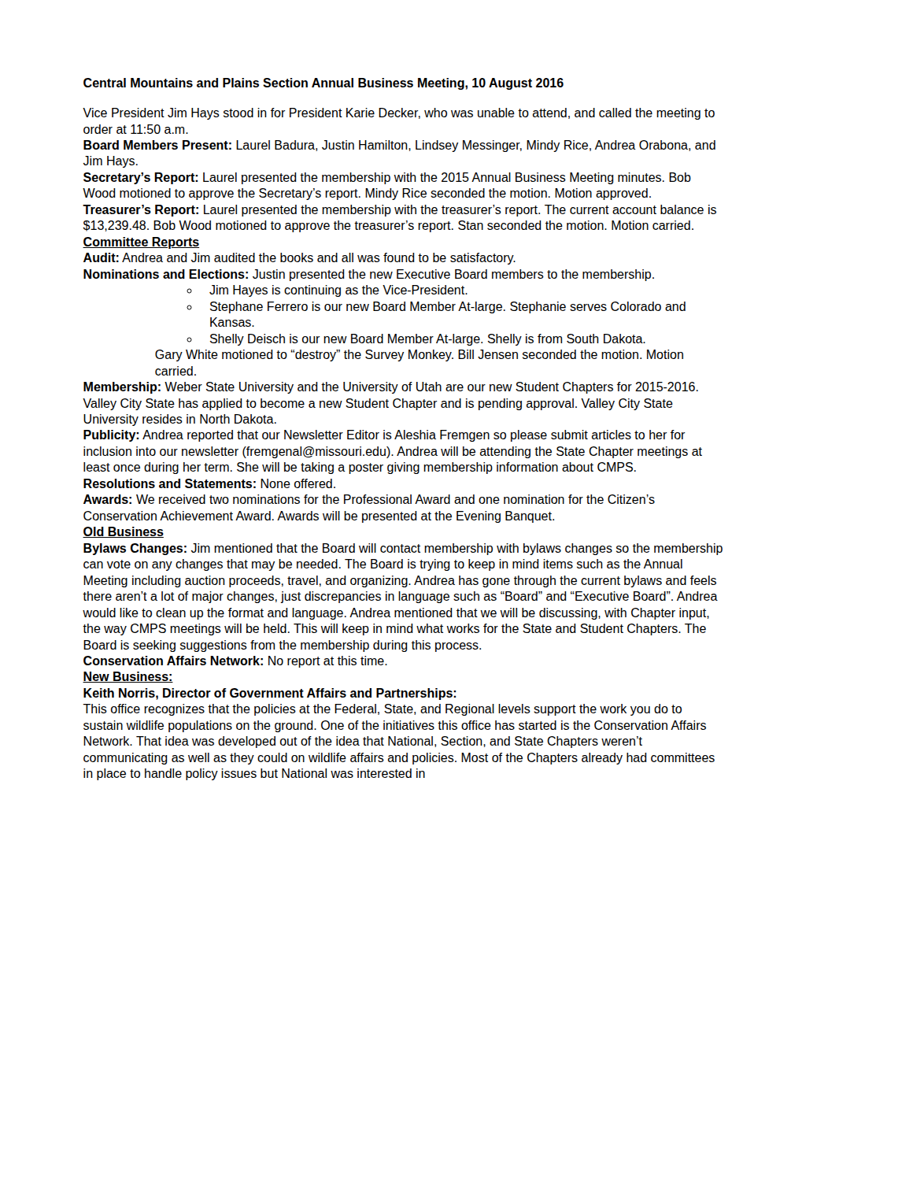Central Mountains and Plains Section Annual Business Meeting, 10 August 2016
Vice President Jim Hays stood in for President Karie Decker, who was unable to attend, and called the meeting to order at 11:50 a.m.
Board Members Present: Laurel Badura, Justin Hamilton, Lindsey Messinger, Mindy Rice, Andrea Orabona, and Jim Hays.
Secretary’s Report: Laurel presented the membership with the 2015 Annual Business Meeting minutes. Bob Wood motioned to approve the Secretary’s report. Mindy Rice seconded the motion. Motion approved.
Treasurer’s Report: Laurel presented the membership with the treasurer’s report. The current account balance is $13,239.48. Bob Wood motioned to approve the treasurer’s report. Stan seconded the motion. Motion carried.
Committee Reports
Audit: Andrea and Jim audited the books and all was found to be satisfactory.
Nominations and Elections: Justin presented the new Executive Board members to the membership.
Jim Hayes is continuing as the Vice-President.
Stephane Ferrero is our new Board Member At-large. Stephanie serves Colorado and Kansas.
Shelly Deisch is our new Board Member At-large. Shelly is from South Dakota.
Gary White motioned to “destroy” the Survey Monkey. Bill Jensen seconded the motion. Motion carried.
Membership: Weber State University and the University of Utah are our new Student Chapters for 2015-2016. Valley City State has applied to become a new Student Chapter and is pending approval. Valley City State University resides in North Dakota.
Publicity: Andrea reported that our Newsletter Editor is Aleshia Fremgen so please submit articles to her for inclusion into our newsletter (fremgenal@missouri.edu). Andrea will be attending the State Chapter meetings at least once during her term. She will be taking a poster giving membership information about CMPS.
Resolutions and Statements: None offered.
Awards: We received two nominations for the Professional Award and one nomination for the Citizen’s Conservation Achievement Award. Awards will be presented at the Evening Banquet.
Old Business
Bylaws Changes: Jim mentioned that the Board will contact membership with bylaws changes so the membership can vote on any changes that may be needed. The Board is trying to keep in mind items such as the Annual Meeting including auction proceeds, travel, and organizing. Andrea has gone through the current bylaws and feels there aren’t a lot of major changes, just discrepancies in language such as “Board” and “Executive Board”. Andrea would like to clean up the format and language. Andrea mentioned that we will be discussing, with Chapter input, the way CMPS meetings will be held. This will keep in mind what works for the State and Student Chapters. The Board is seeking suggestions from the membership during this process.
Conservation Affairs Network: No report at this time.
New Business:
Keith Norris, Director of Government Affairs and Partnerships:
This office recognizes that the policies at the Federal, State, and Regional levels support the work you do to sustain wildlife populations on the ground. One of the initiatives this office has started is the Conservation Affairs Network. That idea was developed out of the idea that National, Section, and State Chapters weren’t communicating as well as they could on wildlife affairs and policies. Most of the Chapters already had committees in place to handle policy issues but National was interested in